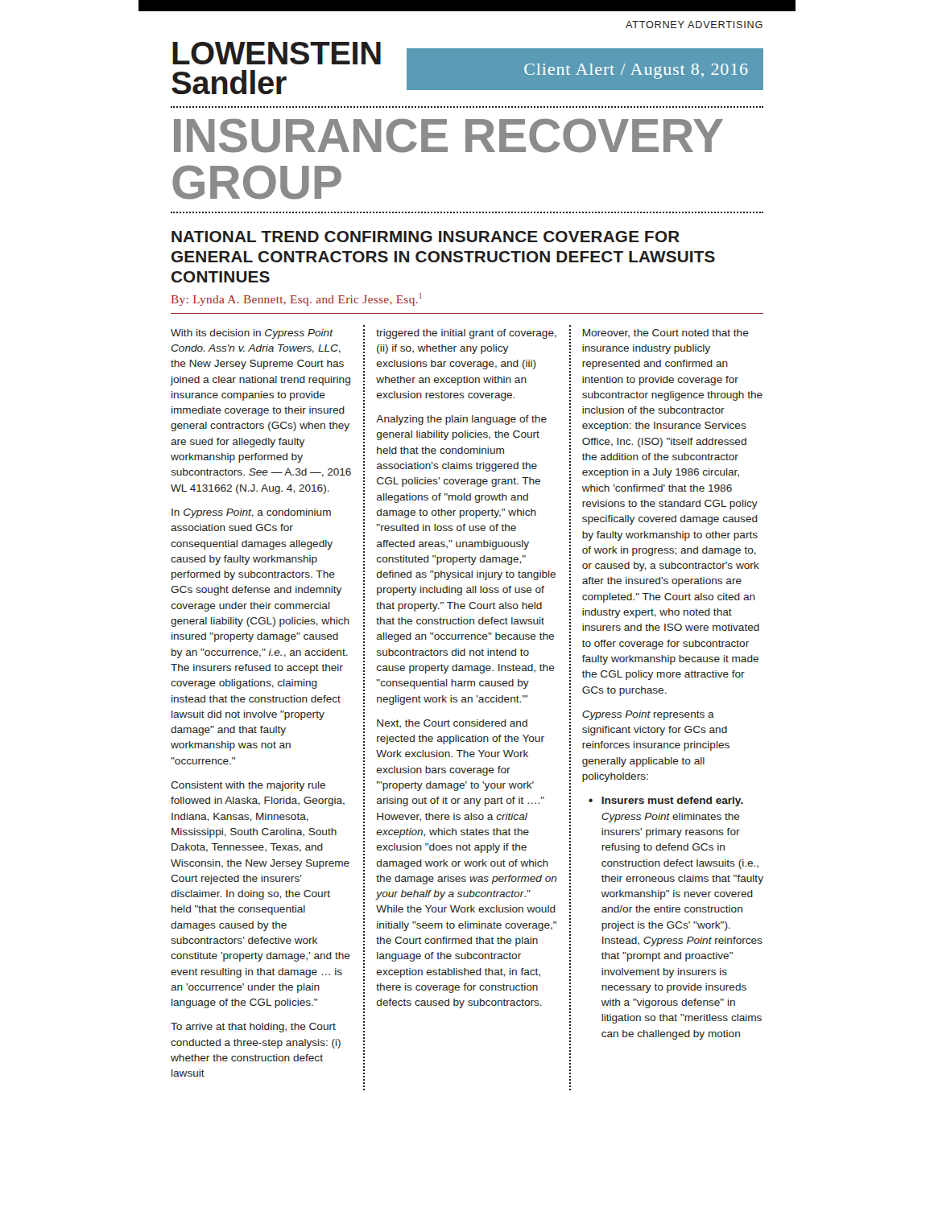ATTORNEY ADVERTISING
LOWENSTEIN Sandler
Client Alert / August 8, 2016
INSURANCE RECOVERY GROUP
National Trend Confirming Insurance Coverage for General Contractors in Construction Defect Lawsuits Continues
By: Lynda A. Bennett, Esq. and Eric Jesse, Esq.1
With its decision in Cypress Point Condo. Ass'n v. Adria Towers, LLC, the New Jersey Supreme Court has joined a clear national trend requiring insurance companies to provide immediate coverage to their insured general contractors (GCs) when they are sued for allegedly faulty workmanship performed by subcontractors. See — A.3d —, 2016 WL 4131662 (N.J. Aug. 4, 2016).
In Cypress Point, a condominium association sued GCs for consequential damages allegedly caused by faulty workmanship performed by subcontractors. The GCs sought defense and indemnity coverage under their commercial general liability (CGL) policies, which insured "property damage" caused by an "occurrence," i.e., an accident. The insurers refused to accept their coverage obligations, claiming instead that the construction defect lawsuit did not involve "property damage" and that faulty workmanship was not an "occurrence."
Consistent with the majority rule followed in Alaska, Florida, Georgia, Indiana, Kansas, Minnesota, Mississippi, South Carolina, South Dakota, Tennessee, Texas, and Wisconsin, the New Jersey Supreme Court rejected the insurers' disclaimer. In doing so, the Court held "that the consequential damages caused by the subcontractors' defective work constitute 'property damage,' and the event resulting in that damage … is an 'occurrence' under the plain language of the CGL policies."
To arrive at that holding, the Court conducted a three-step analysis: (i) whether the construction defect lawsuit
triggered the initial grant of coverage, (ii) if so, whether any policy exclusions bar coverage, and (iii) whether an exception within an exclusion restores coverage.
Analyzing the plain language of the general liability policies, the Court held that the condominium association's claims triggered the CGL policies' coverage grant. The allegations of "mold growth and damage to other property," which "resulted in loss of use of the affected areas," unambiguously constituted "property damage," defined as "physical injury to tangible property including all loss of use of that property." The Court also held that the construction defect lawsuit alleged an "occurrence" because the subcontractors did not intend to cause property damage. Instead, the "consequential harm caused by negligent work is an 'accident.'"
Next, the Court considered and rejected the application of the Your Work exclusion. The Your Work exclusion bars coverage for "'property damage' to 'your work' arising out of it or any part of it …." However, there is also a critical exception, which states that the exclusion "does not apply if the damaged work or work out of which the damage arises was performed on your behalf by a subcontractor." While the Your Work exclusion would initially "seem to eliminate coverage," the Court confirmed that the plain language of the subcontractor exception established that, in fact, there is coverage for construction defects caused by subcontractors.
Moreover, the Court noted that the insurance industry publicly represented and confirmed an intention to provide coverage for subcontractor negligence through the inclusion of the subcontractor exception: the Insurance Services Office, Inc. (ISO) "itself addressed the addition of the subcontractor exception in a July 1986 circular, which 'confirmed' that the 1986 revisions to the standard CGL policy specifically covered damage caused by faulty workmanship to other parts of work in progress; and damage to, or caused by, a subcontractor's work after the insured's operations are completed." The Court also cited an industry expert, who noted that insurers and the ISO were motivated to offer coverage for subcontractor faulty workmanship because it made the CGL policy more attractive for GCs to purchase.
Cypress Point represents a significant victory for GCs and reinforces insurance principles generally applicable to all policyholders:
Insurers must defend early. Cypress Point eliminates the insurers' primary reasons for refusing to defend GCs in construction defect lawsuits (i.e., their erroneous claims that "faulty workmanship" is never covered and/or the entire construction project is the GCs' "work"). Instead, Cypress Point reinforces that "prompt and proactive" involvement by insurers is necessary to provide insureds with a "vigorous defense" in litigation so that "meritless claims can be challenged by motion